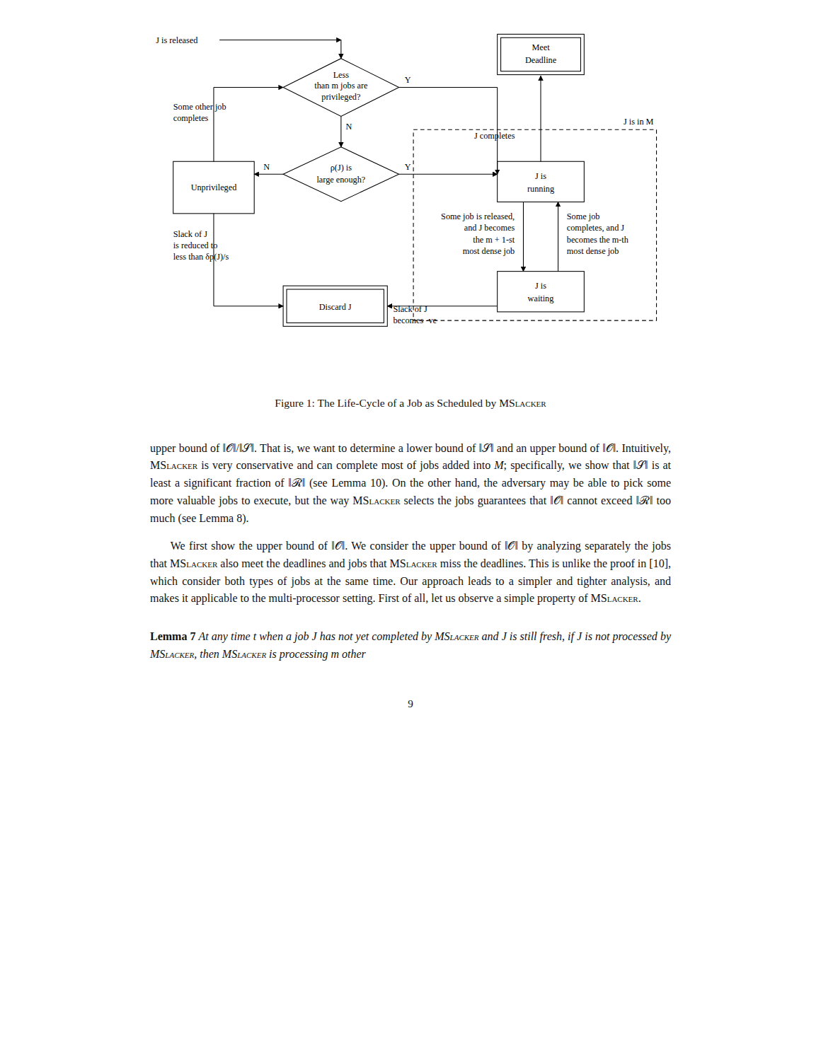J is released Less than m jobs are privileged? Y N ρ(J) is large enough? Y N Unprivileged Some other job completes Slack of J is reduced to less than δp(J)/s Discard J J is in M J completes J is running J is waiting Meet Deadline Some job is released, and J becomes the m + 1-st most dense job Some job completes, and J becomes the m-th most dense job Slack of J becomes -ve
Figure 1: The Life-Cycle of a Job as Scheduled by MSlacker
upper bound of ‖𝒪‖/‖𝒮‖. That is, we want to determine a lower bound of ‖𝒮‖ and an upper bound of ‖𝒪‖. Intuitively, MSlacker is very conservative and can complete most of jobs added into M; specifically, we show that ‖𝒮‖ is at least a significant fraction of ‖ℛ‖ (see Lemma 10). On the other hand, the adversary may be able to pick some more valuable jobs to execute, but the way MSlacker selects the jobs guarantees that ‖𝒪‖ cannot exceed ‖ℛ‖ too much (see Lemma 8).
We first show the upper bound of ‖𝒪‖. We consider the upper bound of ‖𝒪‖ by analyzing separately the jobs that MSlacker also meet the deadlines and jobs that MSlacker miss the deadlines. This is unlike the proof in [10], which consider both types of jobs at the same time. Our approach leads to a simpler and tighter analysis, and makes it applicable to the multi-processor setting. First of all, let us observe a simple property of MSlacker.
Lemma 7 At any time t when a job J has not yet completed by MSlacker and J is still fresh, if J is not processed by MSlacker, then MSlacker is processing m other
9